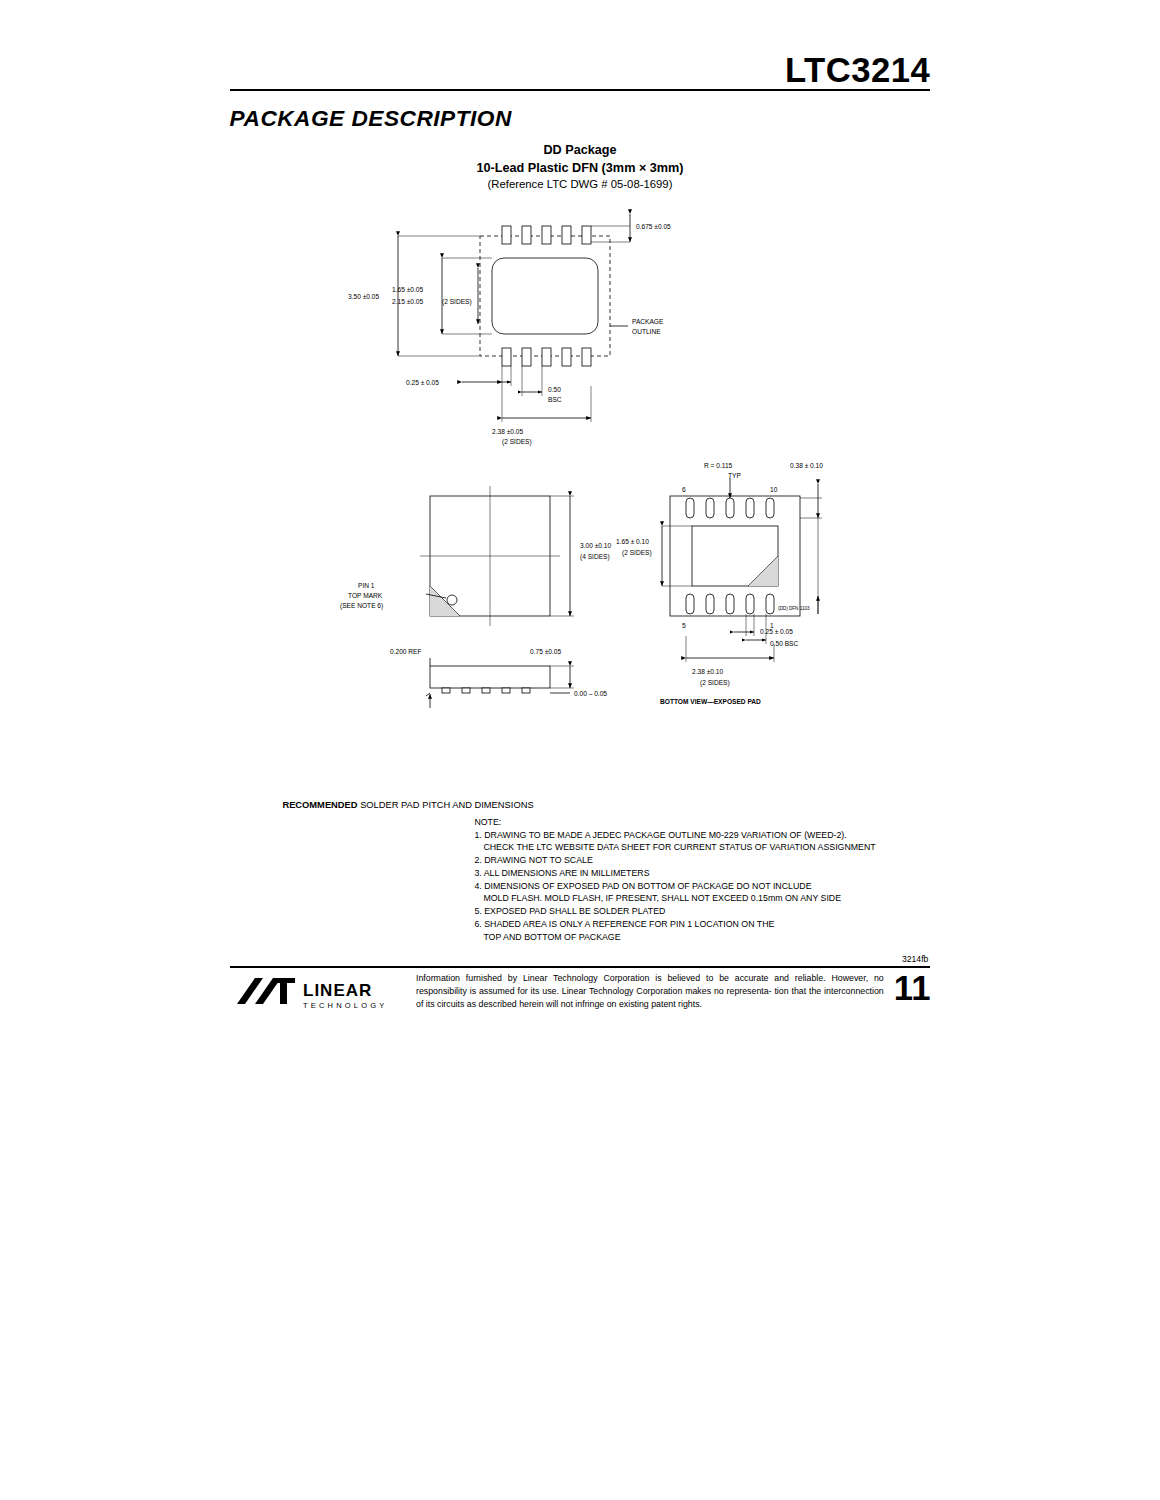LTC3214
Package Description
DD Package
10-Lead Plastic DFN (3mm × 3mm)
(Reference LTC DWG # 05-08-1699)
0.675 ±0.05 3.50 ±0.05 1.65 ±0.05 2.15 ±0.05 (2 SIDES) PACKAGE OUTLINE 0.25 ± 0.05 0.50 BSC 2.38 ±0.05 (2 SIDES) 3.00 ±0.10 (4 SIDES) PIN 1 TOP MARK (SEE NOTE 6) 0.200 REF 0.75 ±0.05 0.00 – 0.05 R = 0.115 TYP 0.38 ± 0.10 6 10 5 1 1.65 ± 0.10 (2 SIDES) 0.25 ± 0.05 0.50 BSC 2.38 ±0.10 (2 SIDES) (DD) DFN 1103 BOTTOM VIEW—EXPOSED PAD
RECOMMENDED SOLDER PAD PITCH AND DIMENSIONS
NOTE:
1. DRAWING TO BE MADE A JEDEC PACKAGE OUTLINE M0-229 VARIATION OF (WEED-2).
CHECK THE LTC WEBSITE DATA SHEET FOR CURRENT STATUS OF VARIATION ASSIGNMENT
2. DRAWING NOT TO SCALE
3. ALL DIMENSIONS ARE IN MILLIMETERS
4. DIMENSIONS OF EXPOSED PAD ON BOTTOM OF PACKAGE DO NOT INCLUDE
MOLD FLASH. MOLD FLASH, IF PRESENT, SHALL NOT EXCEED 0.15mm ON ANY SIDE
5. EXPOSED PAD SHALL BE SOLDER PLATED
6. SHADED AREA IS ONLY A REFERENCE FOR PIN 1 LOCATION ON THE
TOP AND BOTTOM OF PACKAGE
3214fb
LINEAR TECHNOLOGY
Information furnished by Linear Technology Corporation is believed to be accurate and reliable. However, no responsibility is assumed for its use. Linear Technology Corporation makes no representa- tion that the interconnection of its circuits as described herein will not infringe on existing patent rights.
11